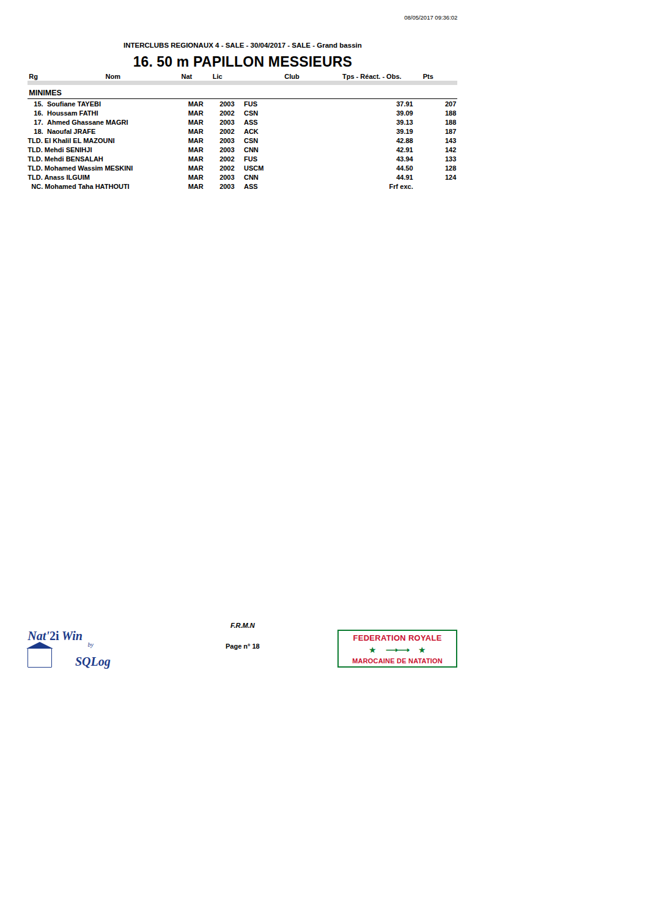08/05/2017 09:36:02
INTERCLUBS REGIONAUX 4 - SALE - 30/04/2017 - SALE - Grand bassin
16. 50 m PAPILLON MESSIEURS
| Rg | Nom | Nat | Lic | Club | Tps - Réact. - Obs. | Pts |
| --- | --- | --- | --- | --- | --- | --- |
| MINIMES | | |
| 15. | Soufiane TAYEBI | MAR | 2003 | FUS | 37.91 | 207 |
| 16. | Houssam FATHI | MAR | 2002 | CSN | 39.09 | 188 |
| 17. | Ahmed Ghassane MAGRI | MAR | 2003 | ASS | 39.13 | 188 |
| 18. | Naoufal JRAFE | MAR | 2002 | ACK | 39.19 | 187 |
| TLD. El Khalil EL MAZOUNI | MAR | 2003 | CSN | 42.88 | 143 |
| TLD. Mehdi SENIHJI | MAR | 2003 | CNN | 42.91 | 142 |
| TLD. Mehdi BENSALAH | MAR | 2002 | FUS | 43.94 | 133 |
| TLD. Mohamed Wassim MESKINI | MAR | 2002 | USCM | 44.50 | 128 |
| TLD. Anass ILGUIM | MAR | 2003 | CNN | 44.91 | 124 |
| NC. Mohamed Taha HATHOUTI | MAR | 2003 | ASS | Frf exc. | |
F.R.M.N
Page n° 18
Nat'2i Win
by
SQLog
FEDERATION ROYALE
★ ⟶⟶ ★
MAROCAINE DE NATATION